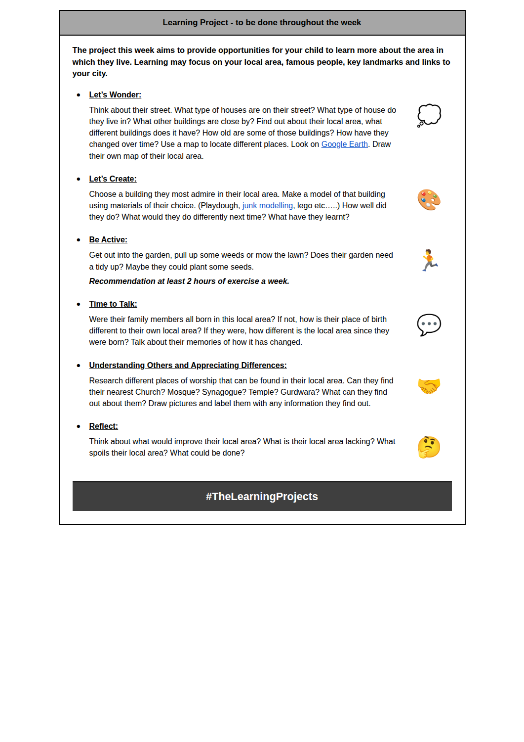Learning Project - to be done throughout the week
The project this week aims to provide opportunities for your child to learn more about the area in which they live. Learning may focus on your local area, famous people, key landmarks and links to your city.
Let’s Wonder:
Think about their street. What type of houses are on their street? What type of house do they live in? What other buildings are close by? Find out about their local area, what different buildings does it have? How old are some of those buildings? How have they changed over time? Use a map to locate different places. Look on Google Earth. Draw their own map of their local area.
💭
Let’s Create:
Choose a building they most admire in their local area. Make a model of that building using materials of their choice. (Playdough, junk modelling, lego etc…..) How well did they do? What would they do differently next time? What have they learnt?
🎨
Be Active:
Get out into the garden, pull up some weeds or mow the lawn? Does their garden need a tidy up? Maybe they could plant some seeds. Recommendation at least 2 hours of exercise a week.
🏃
Time to Talk:
Were their family members all born in this local area? If not, how is their place of birth different to their own local area? If they were, how different is the local area since they were born? Talk about their memories of how it has changed.
💬
Understanding Others and Appreciating Differences:
Research different places of worship that can be found in their local area. Can they find their nearest Church? Mosque? Synagogue? Temple? Gurdwara? What can they find out about them? Draw pictures and label them with any information they find out.
🤝
Reflect:
Think about what would improve their local area? What is their local area lacking? What spoils their local area? What could be done?
🤔
#TheLearningProjects